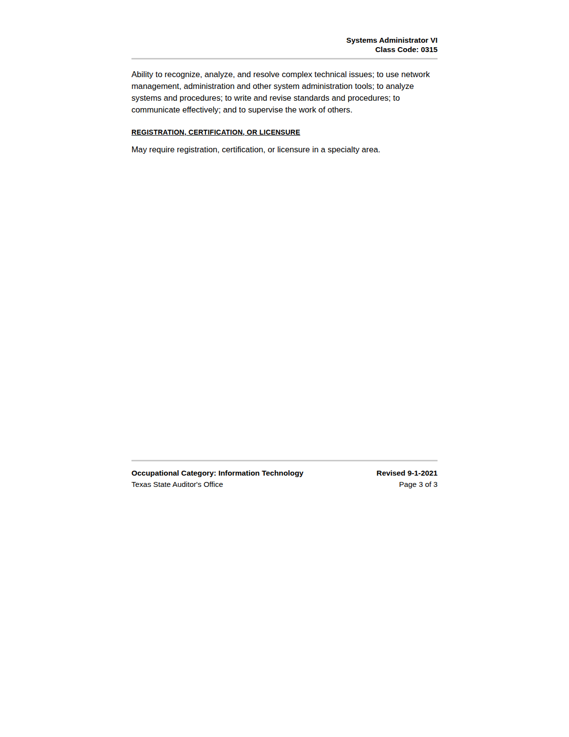Systems Administrator VI Class Code: 0315
Ability to recognize, analyze, and resolve complex technical issues; to use network management, administration and other system administration tools; to analyze systems and procedures; to write and revise standards and procedures; to communicate effectively; and to supervise the work of others.
REGISTRATION, CERTIFICATION, OR LICENSURE
May require registration, certification, or licensure in a specialty area.
Occupational Category: Information Technology
Revised 9-1-2021
Texas State Auditor's Office
Page 3 of 3